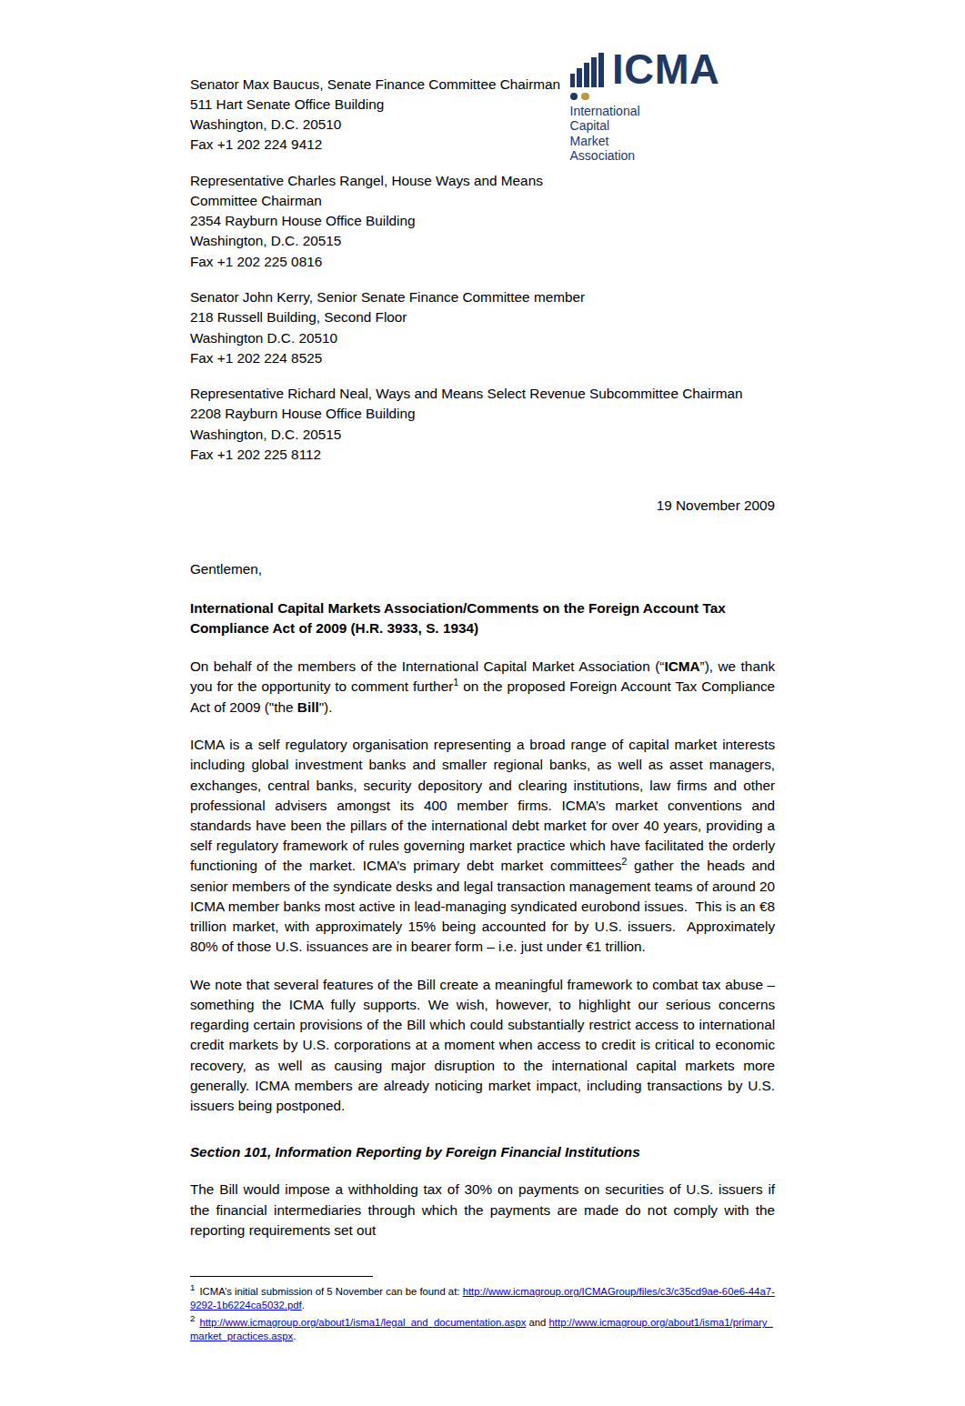ICMA
International
Capital
Market
Association
Senator Max Baucus, Senate Finance Committee Chairman
511 Hart Senate Office Building
Washington, D.C. 20510
Fax +1 202 224 9412
Representative Charles Rangel, House Ways and Means Committee Chairman
2354 Rayburn House Office Building
Washington, D.C. 20515
Fax +1 202 225 0816
Senator John Kerry, Senior Senate Finance Committee member
218 Russell Building, Second Floor
Washington D.C. 20510
Fax +1 202 224 8525
Representative Richard Neal, Ways and Means Select Revenue Subcommittee Chairman
2208 Rayburn House Office Building
Washington, D.C. 20515
Fax +1 202 225 8112
19 November 2009
Gentlemen,
International Capital Markets Association/Comments on the Foreign Account Tax Compliance Act of 2009 (H.R. 3933, S. 1934)
On behalf of the members of the International Capital Market Association (“ICMA”), we thank you for the opportunity to comment further1 on the proposed Foreign Account Tax Compliance Act of 2009 ("the Bill").
ICMA is a self regulatory organisation representing a broad range of capital market interests including global investment banks and smaller regional banks, as well as asset managers, exchanges, central banks, security depository and clearing institutions, law firms and other professional advisers amongst its 400 member firms. ICMA’s market conventions and standards have been the pillars of the international debt market for over 40 years, providing a self regulatory framework of rules governing market practice which have facilitated the orderly functioning of the market. ICMA’s primary debt market committees2 gather the heads and senior members of the syndicate desks and legal transaction management teams of around 20 ICMA member banks most active in lead-managing syndicated eurobond issues. This is an €8 trillion market, with approximately 15% being accounted for by U.S. issuers. Approximately 80% of those U.S. issuances are in bearer form – i.e. just under €1 trillion.
We note that several features of the Bill create a meaningful framework to combat tax abuse – something the ICMA fully supports. We wish, however, to highlight our serious concerns regarding certain provisions of the Bill which could substantially restrict access to international credit markets by U.S. corporations at a moment when access to credit is critical to economic recovery, as well as causing major disruption to the international capital markets more generally. ICMA members are already noticing market impact, including transactions by U.S. issuers being postponed.
Section 101, Information Reporting by Foreign Financial Institutions
The Bill would impose a withholding tax of 30% on payments on securities of U.S. issuers if the financial intermediaries through which the payments are made do not comply with the reporting requirements set out
1 ICMA’s initial submission of 5 November can be found at: http://www.icmagroup.org/ICMAGroup/files/c3/c35cd9ae-60e6-44a7-9292-1b6224ca5032.pdf.
2 http://www.icmagroup.org/about1/isma1/legal_and_documentation.aspx and http://www.icmagroup.org/about1/isma1/primary_market_practices.aspx.